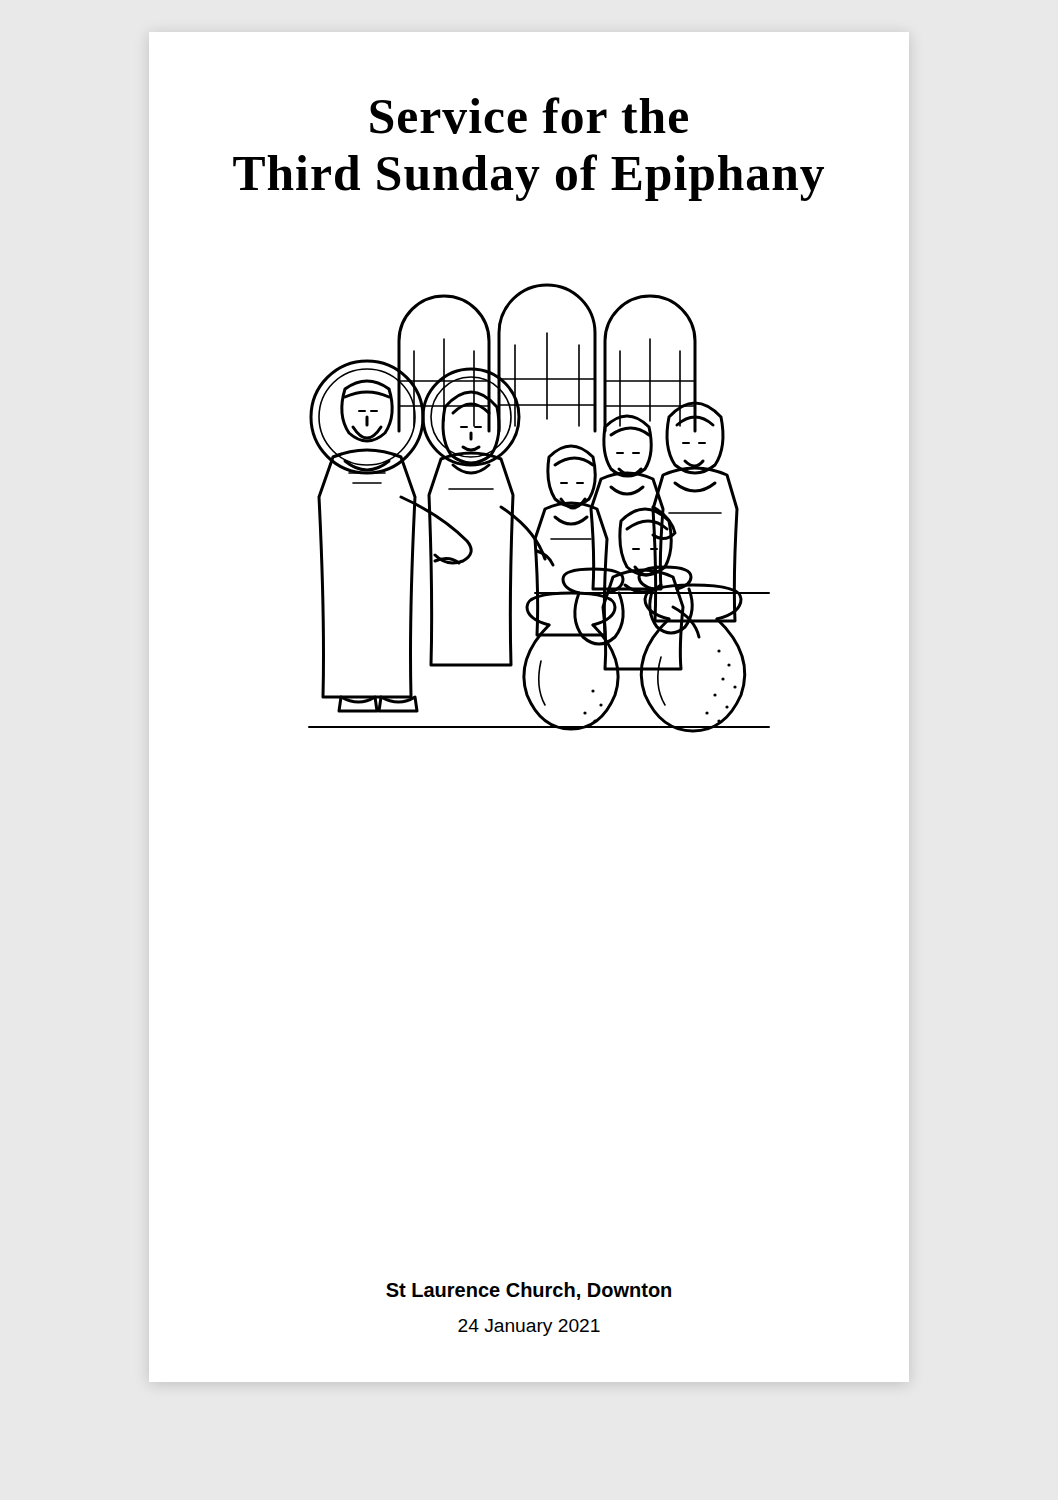Service for the
Third Sunday of Epiphany
The Wedding at Cana Line-drawing icon of Jesus, haloed and standing at left, with Mary beside him and four guests behind; three large stone water jars stand in the foreground before three arched windows.
St Laurence Church, Downton
24 January 2021